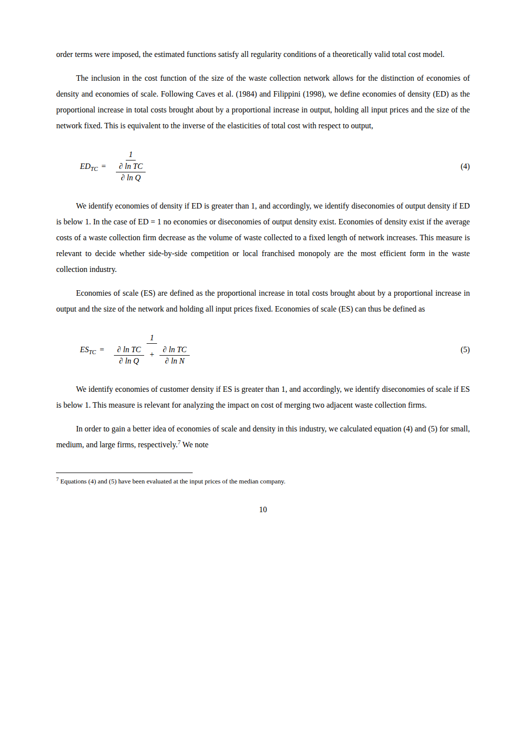order terms were imposed, the estimated functions satisfy all regularity conditions of a theoretically valid total cost model.
The inclusion in the cost function of the size of the waste collection network allows for the distinction of economies of density and economies of scale. Following Caves et al. (1984) and Filippini (1998), we define economies of density (ED) as the proportional increase in total costs brought about by a proportional increase in output, holding all input prices and the size of the network fixed. This is equivalent to the inverse of the elasticities of total cost with respect to output,
EDTC = 1 ∂ ln TC ∂ ln Q (4)
We identify economies of density if ED is greater than 1, and accordingly, we identify diseconomies of output density if ED is below 1. In the case of ED = 1 no economies or diseconomies of output density exist. Economies of density exist if the average costs of a waste collection firm decrease as the volume of waste collected to a fixed length of network increases. This measure is relevant to decide whether side-by-side competition or local franchised monopoly are the most efficient form in the waste collection industry.
Economies of scale (ES) are defined as the proportional increase in total costs brought about by a proportional increase in output and the size of the network and holding all input prices fixed. Economies of scale (ES) can thus be defined as
ESTC = 1 ∂ ln TC ∂ ln Q + ∂ ln TC ∂ ln N (5)
We identify economies of customer density if ES is greater than 1, and accordingly, we identify diseconomies of scale if ES is below 1. This measure is relevant for analyzing the impact on cost of merging two adjacent waste collection firms.
In order to gain a better idea of economies of scale and density in this industry, we calculated equation (4) and (5) for small, medium, and large firms, respectively.7 We note
7 Equations (4) and (5) have been evaluated at the input prices of the median company.
10